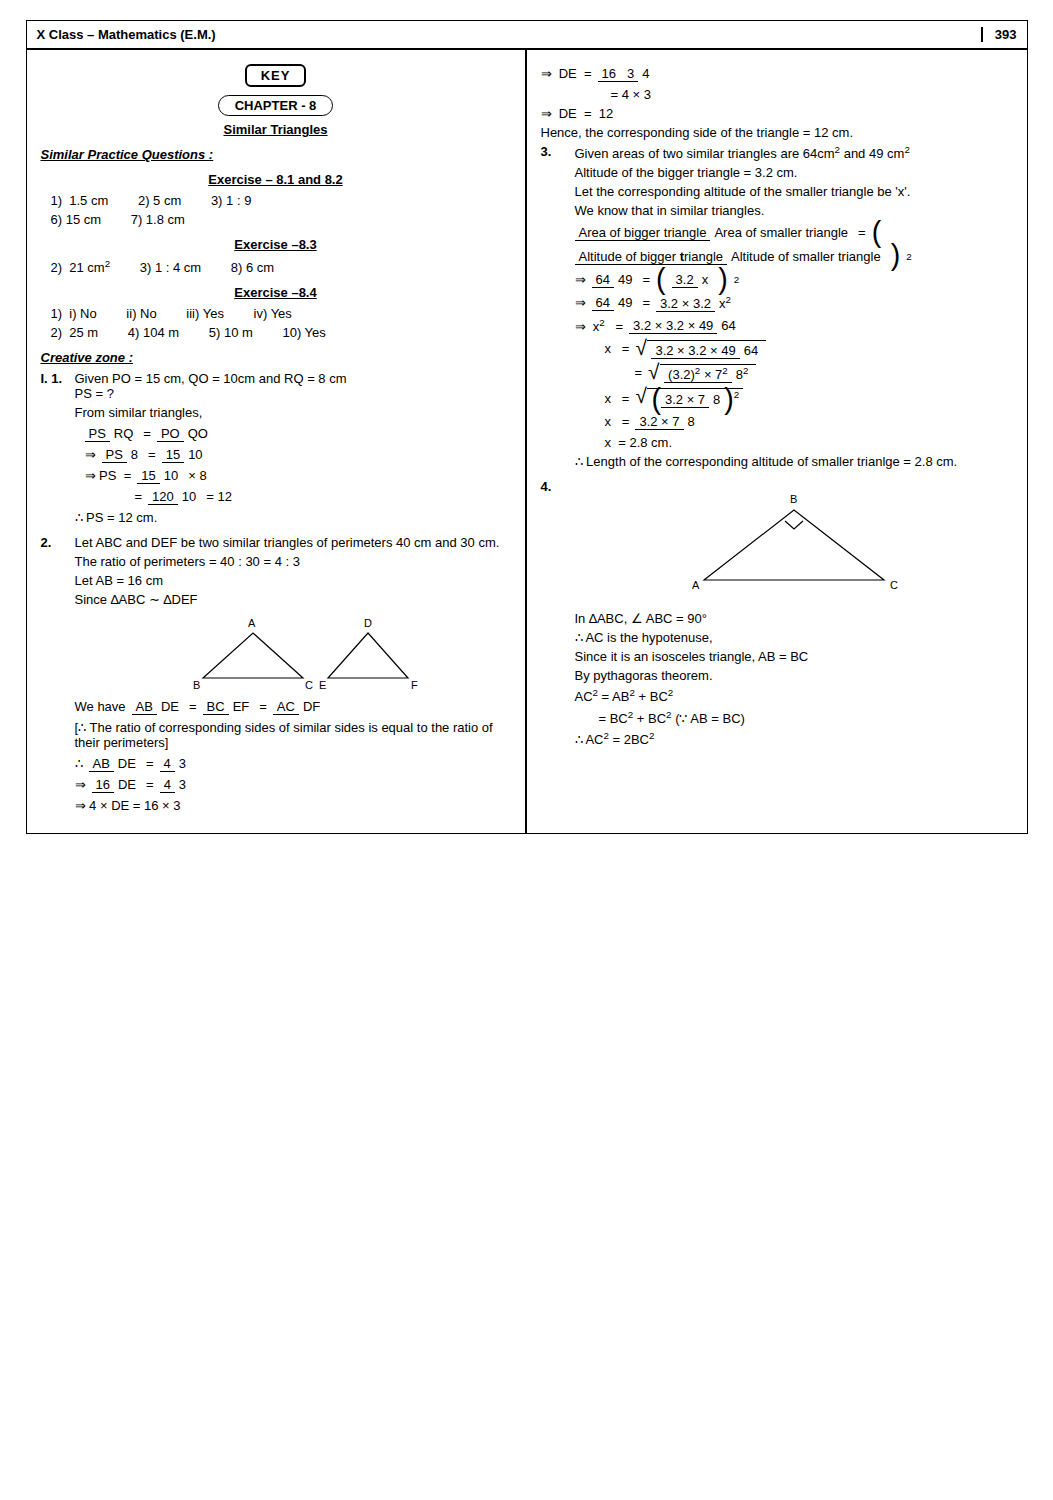X Class – Mathematics (E.M.)
393
KEY
CHAPTER - 8
Similar Triangles
Similar Practice Questions :
Exercise – 8.1 and 8.2
1) 1.5 cm 2) 5 cm 3) 1 : 9
6) 15 cm 7) 1.8 cm
Exercise –8.3
2) 21 cm2 3) 1 : 4 cm 8) 6 cm
Exercise –8.4
1) i) No ii) No iii) Yes iv) Yes
2) 25 m 4) 104 m 5) 10 m 10) Yes
Creative zone :
I. 1.
Given PO = 15 cm, QO = 10cm and RQ = 8 cm
PS = ?
From similar triangles,
PS RQ = PO QO
⇒ PS 8 = 1510
⇒ PS = 1510 × 8
= 12010 = 12
∴ PS = 12 cm.
2.
Let ABC and DEF be two similar triangles of perimeters 40 cm and 30 cm.
The ratio of perimeters = 40 : 30 = 4 : 3
Let AB = 16 cm
Since ∆ABC ∼ ∆DEF
A B C D E F
We have AB DE = BC EF = AC DF
[∴ The ratio of corresponding sides of similar sides is equal to the ratio of their perimeters]
∴ AB DE = 43
⇒ 16 DE = 43
⇒ 4 × DE = 16 × 3
⇒ DE = 16 34
= 4 × 3
⇒ DE = 12
Hence, the corresponding side of the triangle = 12 cm.
3.
Given areas of two similar triangles are 64cm2 and 49 cm2
Altitude of the bigger triangle = 3.2 cm.
Let the corresponding altitude of the smaller triangle be 'x'.
We know that in similar triangles.
Area of bigger triangle Area of smaller triangle = ( Altitude of bigger triangle Altitude of smaller triangle )2
⇒ 6449 = ( 3.2 x )2
⇒ 6449 = 3.2 × 3.2 x2
⇒ x2 = 3.2 × 3.2 × 4964
x = 3.2 × 3.2 × 4964
= (3.2)2 × 7282
x = (3.2 × 78)2
x = 3.2 × 78
x = 2.8 cm.
∴ Length of the corresponding altitude of smaller trianlge = 2.8 cm.
4.
B A C
In ∆ABC, ∠ ABC = 90°
∴ AC is the hypotenuse,
Since it is an isosceles triangle, AB = BC
By pythagoras theorem.
AC2 = AB2 + BC2
= BC2 + BC2 (∵ AB = BC)
∴ AC2 = 2BC2